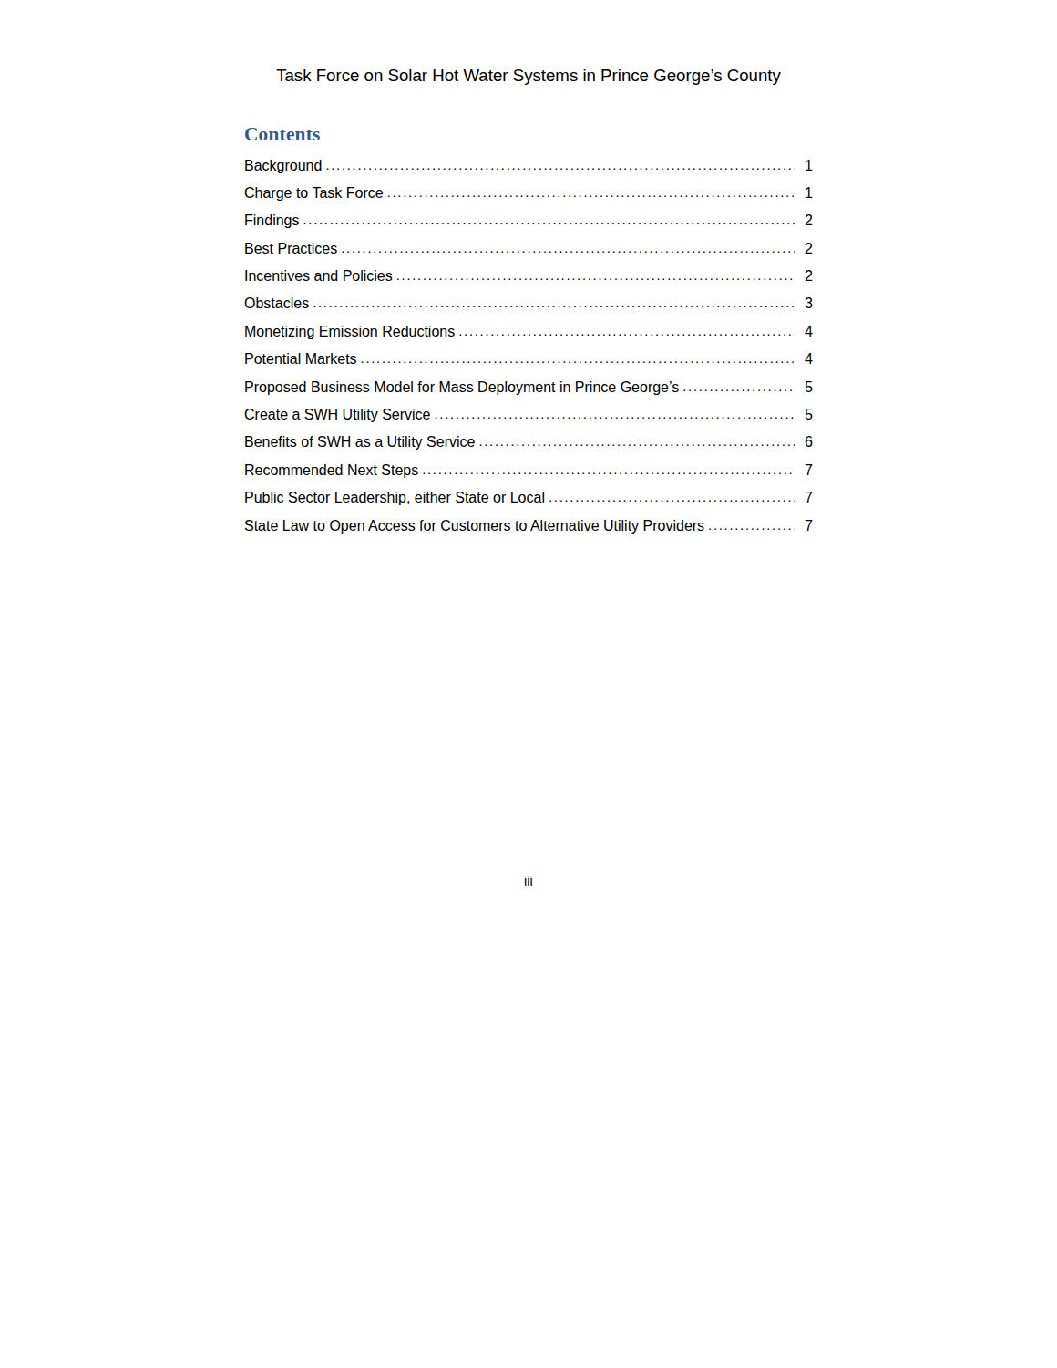Task Force on Solar Hot Water Systems in Prince George’s County
Contents
Background ........................................................................................................................................... 1
Charge to Task Force ............................................................................................................................. 1
Findings .................................................................................................................................................. 2
Best Practices ......................................................................................................................................... 2
Incentives and Policies ......................................................................................................................... 2
Obstacles ................................................................................................................................................. 3
Monetizing Emission Reductions ....................................................................................................... 4
Potential Markets ................................................................................................................................. 4
Proposed Business Model for Mass Deployment in Prince George’s ......................................................... 5
Create a SWH Utility Service ................................................................................................................... 5
Benefits of SWH as a Utility Service ................................................................................................... 6
Recommended Next Steps ................................................................................................................. 7
Public Sector Leadership, either State or Local ................................................................................... 7
State Law to Open Access for Customers to Alternative Utility Providers .......................................... 7
iii